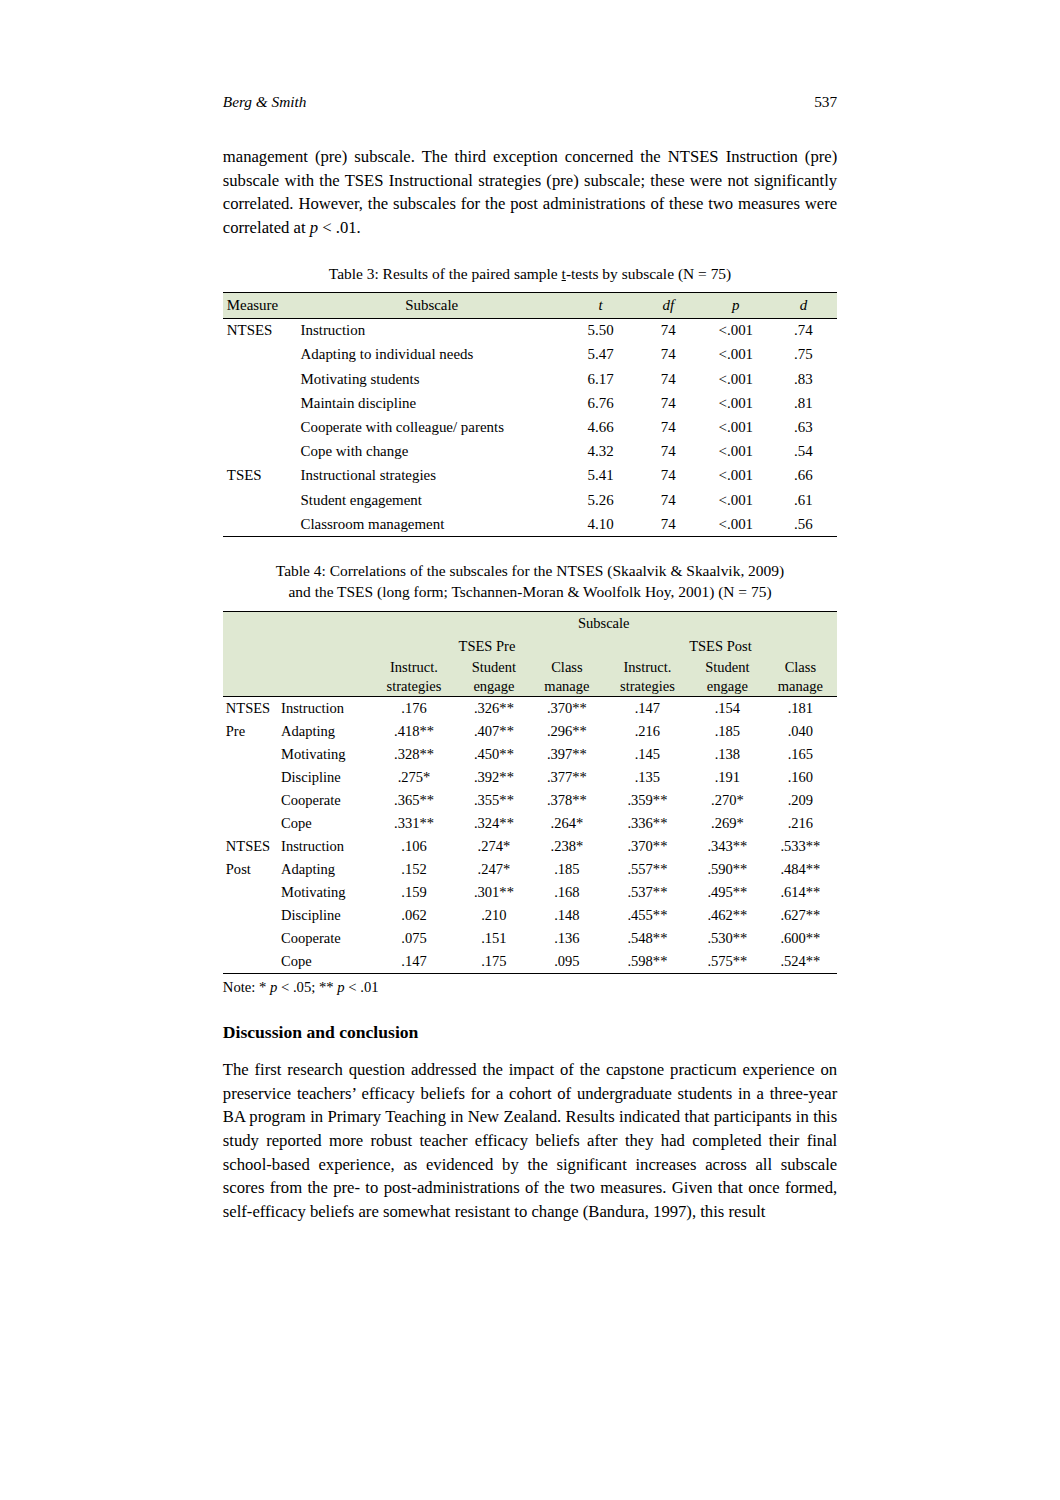Berg & Smith 537
management (pre) subscale. The third exception concerned the NTSES Instruction (pre) subscale with the TSES Instructional strategies (pre) subscale; these were not significantly correlated. However, the subscales for the post administrations of these two measures were correlated at p < .01.
Table 3: Results of the paired sample t-tests by subscale (N = 75)
| Measure | Subscale | t | df | p | d |
| --- | --- | --- | --- | --- | --- |
| NTSES | Instruction | 5.50 | 74 | <.001 | .74 |
| | Adapting to individual needs | 5.47 | 74 | <.001 | .75 |
| | Motivating students | 6.17 | 74 | <.001 | .83 |
| | Maintain discipline | 6.76 | 74 | <.001 | .81 |
| | Cooperate with colleague/ parents | 4.66 | 74 | <.001 | .63 |
| | Cope with change | 4.32 | 74 | <.001 | .54 |
| TSES | Instructional strategies | 5.41 | 74 | <.001 | .66 |
| | Student engagement | 5.26 | 74 | <.001 | .61 |
| | Classroom management | 4.10 | 74 | <.001 | .56 |
Table 4: Correlations of the subscales for the NTSES (Skaalvik & Skaalvik, 2009)
and the TSES (long form; Tschannen-Moran & Woolfolk Hoy, 2001) (N = 75)
| | | Subscale |
| | | TSES Pre | TSES Post |
| | | Instruct. | Student | Class | Instruct. | Student | Class |
| | | strategies | engage | manage | strategies | engage | manage |
| NTSES | Instruction | .176 | .326** | .370** | .147 | .154 | .181 |
| Pre | Adapting | .418** | .407** | .296** | .216 | .185 | .040 |
| | Motivating | .328** | .450** | .397** | .145 | .138 | .165 |
| | Discipline | .275* | .392** | .377** | .135 | .191 | .160 |
| | Cooperate | .365** | .355** | .378** | .359** | .270* | .209 |
| | Cope | .331** | .324** | .264* | .336** | .269* | .216 |
| NTSES | Instruction | .106 | .274* | .238* | .370** | .343** | .533** |
| Post | Adapting | .152 | .247* | .185 | .557** | .590** | .484** |
| | Motivating | .159 | .301** | .168 | .537** | .495** | .614** |
| | Discipline | .062 | .210 | .148 | .455** | .462** | .627** |
| | Cooperate | .075 | .151 | .136 | .548** | .530** | .600** |
| | Cope | .147 | .175 | .095 | .598** | .575** | .524** |
Note: * p < .05; ** p < .01
Discussion and conclusion
The first research question addressed the impact of the capstone practicum experience on preservice teachers’ efficacy beliefs for a cohort of undergraduate students in a three-year BA program in Primary Teaching in New Zealand. Results indicated that participants in this study reported more robust teacher efficacy beliefs after they had completed their final school-based experience, as evidenced by the significant increases across all subscale scores from the pre- to post-administrations of the two measures. Given that once formed, self-efficacy beliefs are somewhat resistant to change (Bandura, 1997), this result